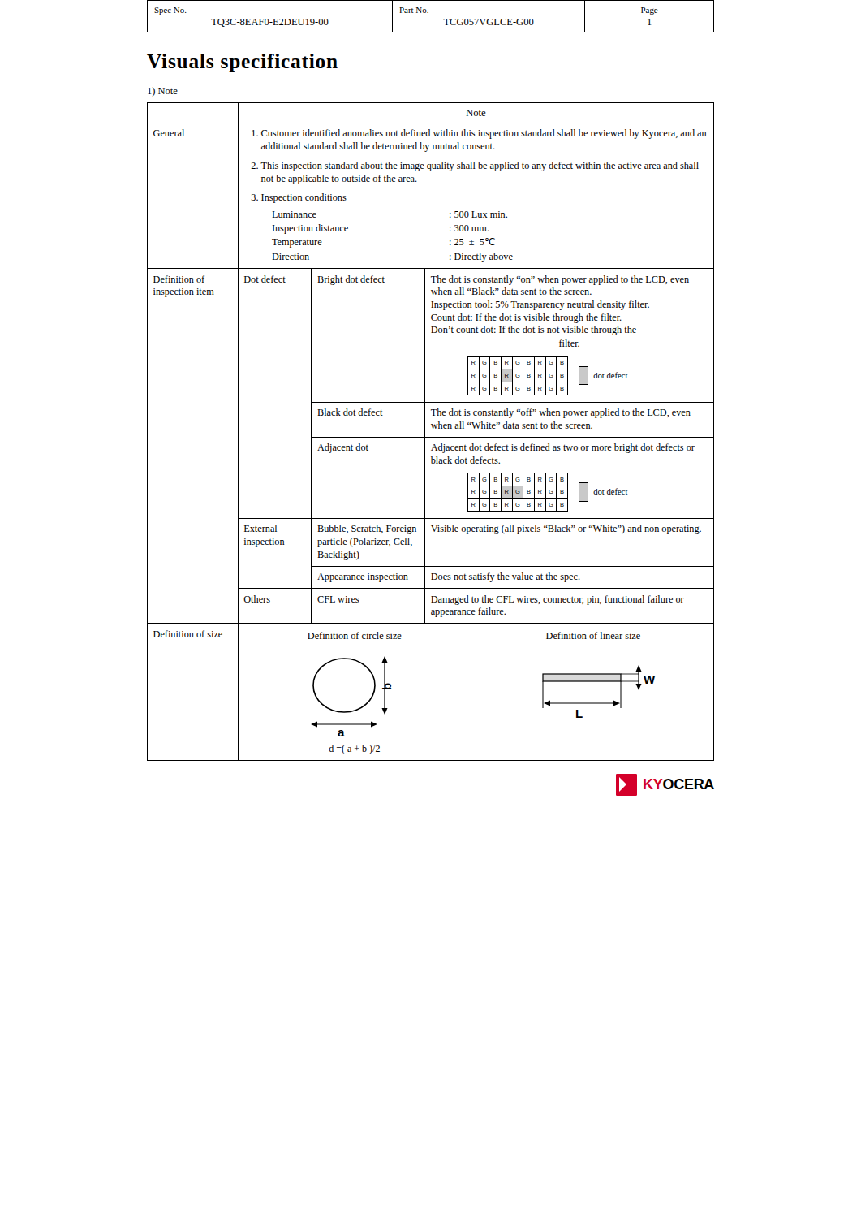| Spec No. TQ3C-8EAF0-E2DEU19-00 | Part No. TCG057VGLCE-G00 | Page 1 |
Visuals specification
1) Note
| | Note |
| General | Customer identified anomalies not defined within this inspection standard shall be reviewed by Kyocera, and an additional standard shall be determined by mutual consent. This inspection standard about the image quality shall be applied to any defect within the active area and shall not be applicable to outside of the area. Inspection conditions / Luminance / : 500 Lux min. / / Inspection distance / : 300 mm. / / Temperature / : 25 ± 5℃ / / Direction / : Directly above / |
| Definition of inspection item | Dot defect | Bright dot defect | The dot is constantly “on” when power applied to the LCD, even when all “Black” data sent to the screen. Inspection tool: 5% Transparency neutral density filter. Count dot: If the dot is visible through the filter. Don’t count dot: If the dot is not visible through the filter. / R / G / B / R / G / B / R / G / B / / R / G / B / R / G / B / R / G / B / / R / G / B / R / G / B / R / G / B / dot defect |
| Black dot defect | The dot is constantly “off” when power applied to the LCD, even when all “White” data sent to the screen. |
| Adjacent dot | Adjacent dot defect is defined as two or more bright dot defects or black dot defects. / R / G / B / R / G / B / R / G / B / / R / G / B / R / G / B / R / G / B / / R / G / B / R / G / B / R / G / B / dot defect |
| External inspection | Bubble, Scratch, Foreign particle (Polarizer, Cell, Backlight) | Visible operating (all pixels “Black” or “White”) and non operating. |
| Appearance inspection | Does not satisfy the value at the spec. |
| Others | CFL wires | Damaged to the CFL wires, connector, pin, functional failure or appearance failure. |
| Definition of size | Definition of circle size b a d =( a + b )/2 Definition of linear size L W |
KYOCERA